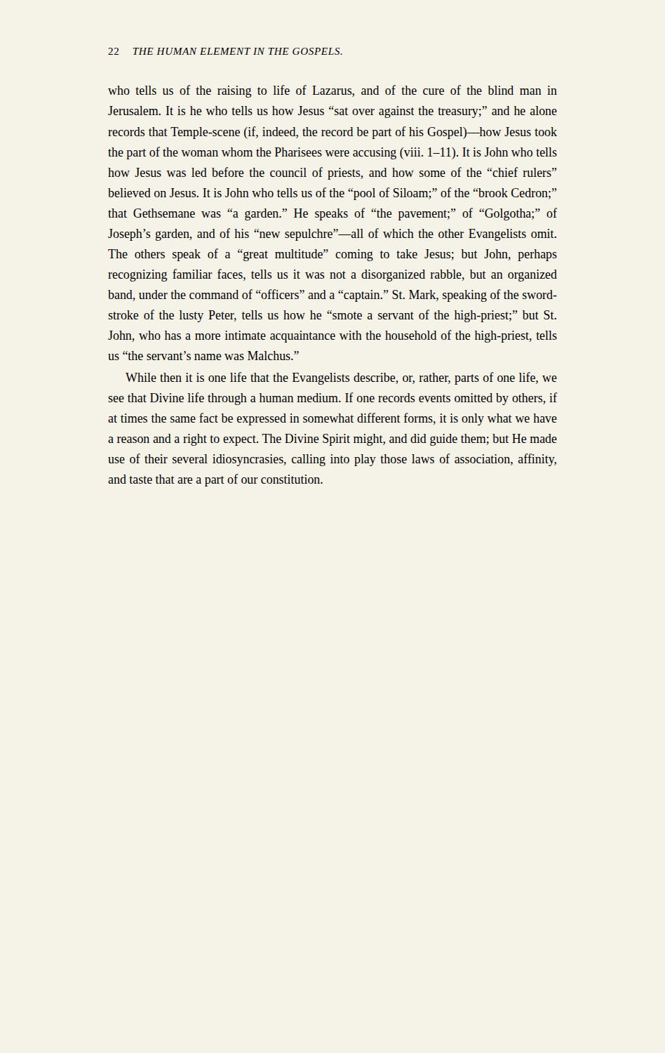22 THE HUMAN ELEMENT IN THE GOSPELS.
who tells us of the raising to life of Lazarus, and of the cure of the blind man in Jerusalem. It is he who tells us how Jesus “sat over against the treasury;” and he alone records that Temple-scene (if, indeed, the record be part of his Gospel)—how Jesus took the part of the woman whom the Pharisees were accusing (viii. 1–11). It is John who tells how Jesus was led before the council of priests, and how some of the “chief rulers” believed on Jesus. It is John who tells us of the “pool of Siloam;” of the “brook Cedron;” that Gethsemane was “a garden.” He speaks of “the pavement;” of “Golgotha;” of Joseph’s garden, and of his “new sepulchre”—all of which the other Evangelists omit. The others speak of a “great multitude” coming to take Jesus; but John, perhaps recognizing familiar faces, tells us it was not a disorganized rabble, but an organized band, under the command of “officers” and a “captain.” St. Mark, speaking of the sword-stroke of the lusty Peter, tells us how he “smote a servant of the high-priest;” but St. John, who has a more intimate acquaintance with the household of the high-priest, tells us “the servant’s name was Malchus.”
While then it is one life that the Evangelists describe, or, rather, parts of one life, we see that Divine life through a human medium. If one records events omitted by others, if at times the same fact be expressed in somewhat different forms, it is only what we have a reason and a right to expect. The Divine Spirit might, and did guide them; but He made use of their several idiosyncrasies, calling into play those laws of association, affinity, and taste that are a part of our constitution.